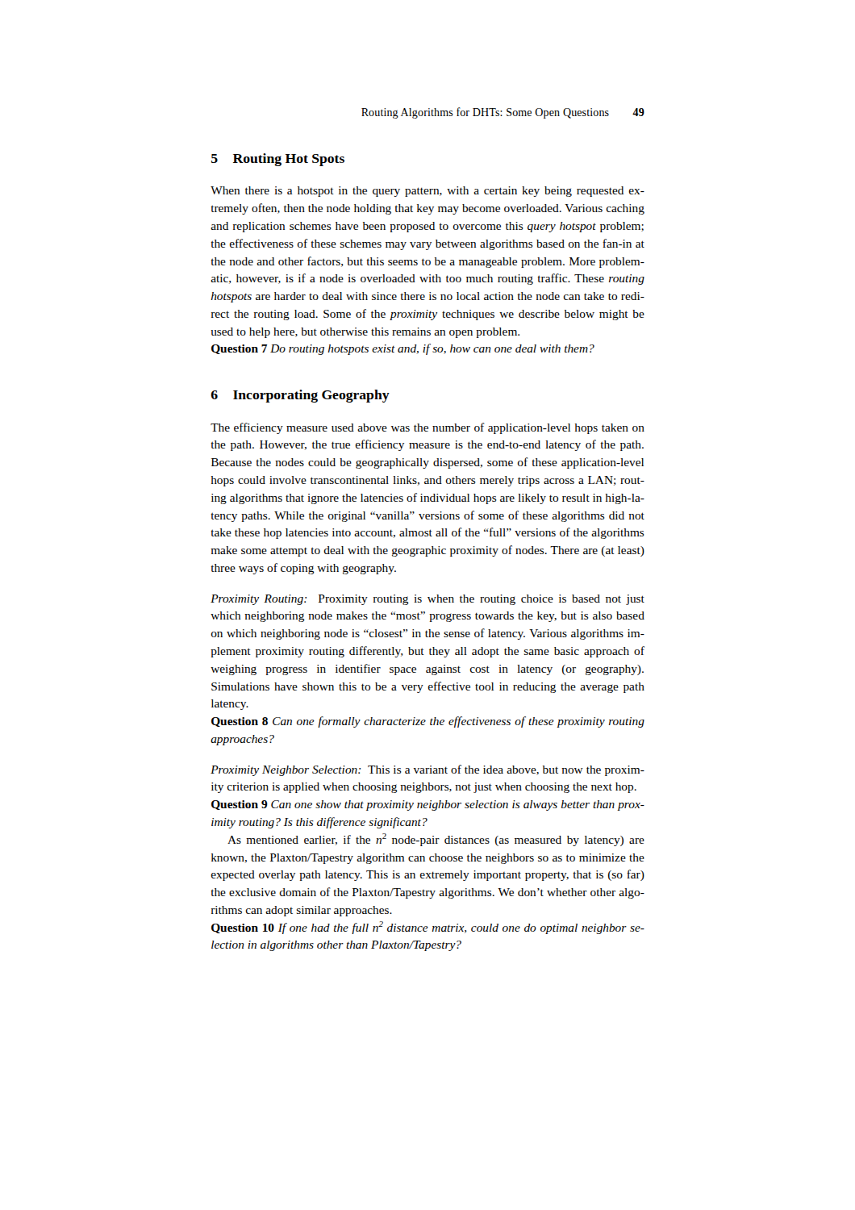Routing Algorithms for DHTs: Some Open Questions49
5 Routing Hot Spots
When there is a hotspot in the query pattern, with a certain key being requested extremely often, then the node holding that key may become overloaded. Various caching and replication schemes have been proposed to overcome this query hotspot problem; the effectiveness of these schemes may vary between algorithms based on the fan-in at the node and other factors, but this seems to be a manageable problem. More problematic, however, is if a node is overloaded with too much routing traffic. These routing hotspots are harder to deal with since there is no local action the node can take to redirect the routing load. Some of the proximity techniques we describe below might be used to help here, but otherwise this remains an open problem.
Question 7 Do routing hotspots exist and, if so, how can one deal with them?
6 Incorporating Geography
The efficiency measure used above was the number of application-level hops taken on the path. However, the true efficiency measure is the end-to-end latency of the path. Because the nodes could be geographically dispersed, some of these application-level hops could involve transcontinental links, and others merely trips across a LAN; routing algorithms that ignore the latencies of individual hops are likely to result in high-latency paths. While the original “vanilla” versions of some of these algorithms did not take these hop latencies into account, almost all of the “full” versions of the algorithms make some attempt to deal with the geographic proximity of nodes. There are (at least) three ways of coping with geography.
Proximity Routing: Proximity routing is when the routing choice is based not just which neighboring node makes the “most” progress towards the key, but is also based on which neighboring node is “closest” in the sense of latency. Various algorithms implement proximity routing differently, but they all adopt the same basic approach of weighing progress in identifier space against cost in latency (or geography). Simulations have shown this to be a very effective tool in reducing the average path latency.
Question 8 Can one formally characterize the effectiveness of these proximity routing approaches?
Proximity Neighbor Selection: This is a variant of the idea above, but now the proximity criterion is applied when choosing neighbors, not just when choosing the next hop.
Question 9 Can one show that proximity neighbor selection is always better than proximity routing? Is this difference significant?
As mentioned earlier, if the n2 node-pair distances (as measured by latency) are known, the Plaxton/Tapestry algorithm can choose the neighbors so as to minimize the expected overlay path latency. This is an extremely important property, that is (so far) the exclusive domain of the Plaxton/Tapestry algorithms. We don’t whether other algorithms can adopt similar approaches.
Question 10 If one had the full n2 distance matrix, could one do optimal neighbor selection in algorithms other than Plaxton/Tapestry?